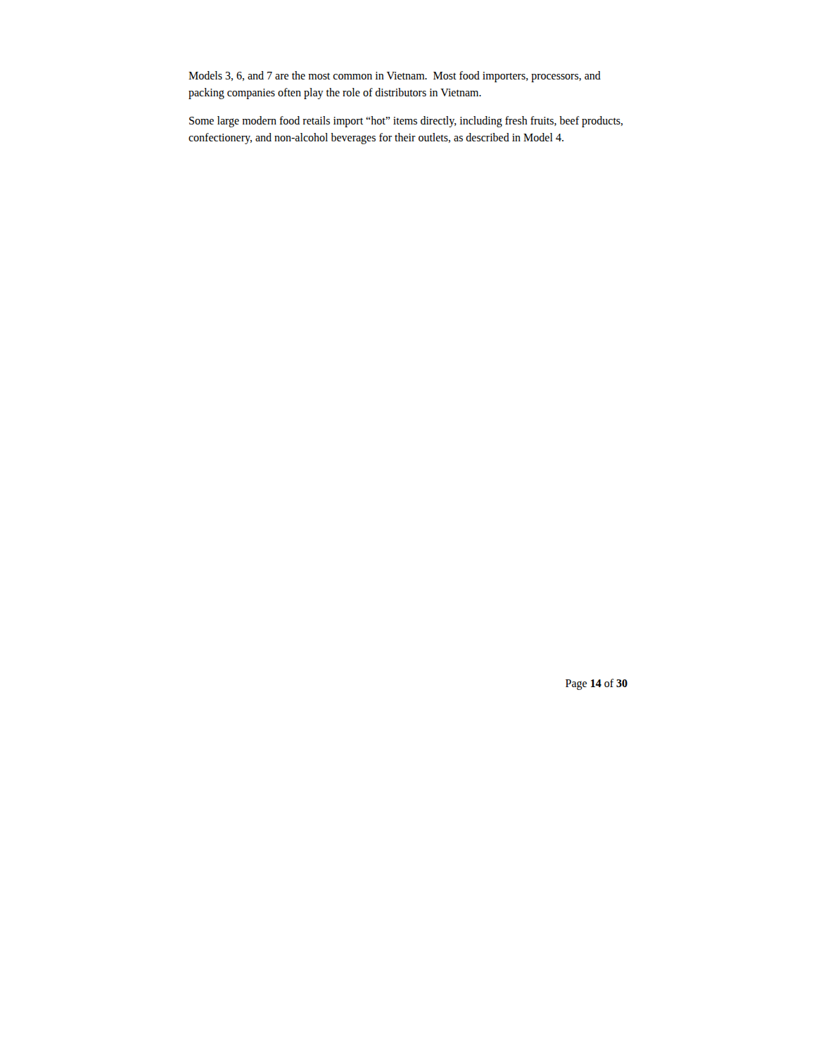Models 3, 6, and 7 are the most common in Vietnam. Most food importers, processors, and packing companies often play the role of distributors in Vietnam.
Some large modern food retails import “hot” items directly, including fresh fruits, beef products, confectionery, and non-alcohol beverages for their outlets, as described in Model 4.
Page 14 of 30